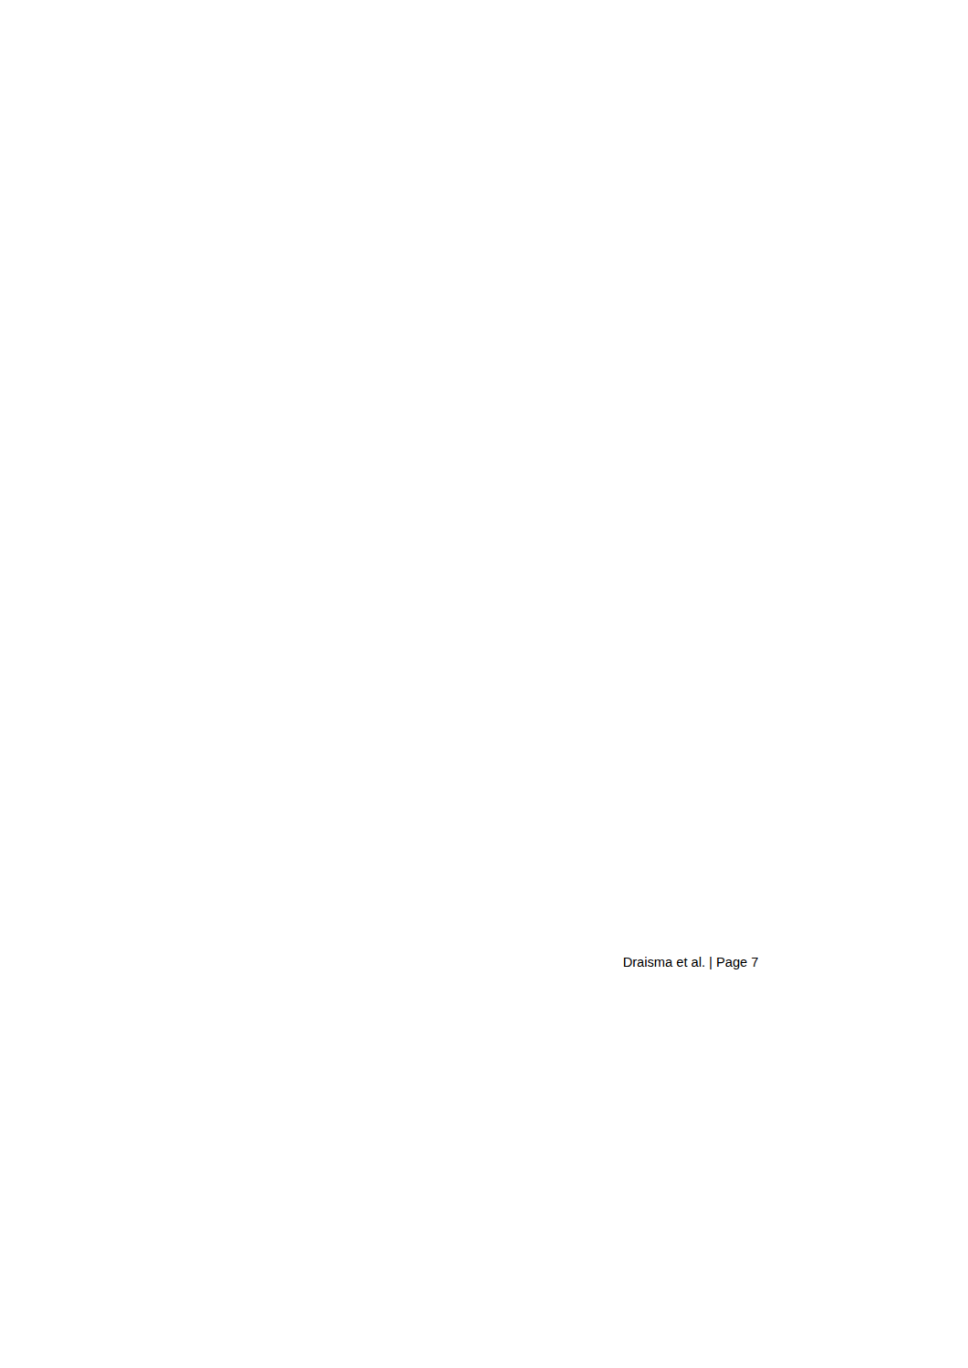Draisma et al. | Page 7